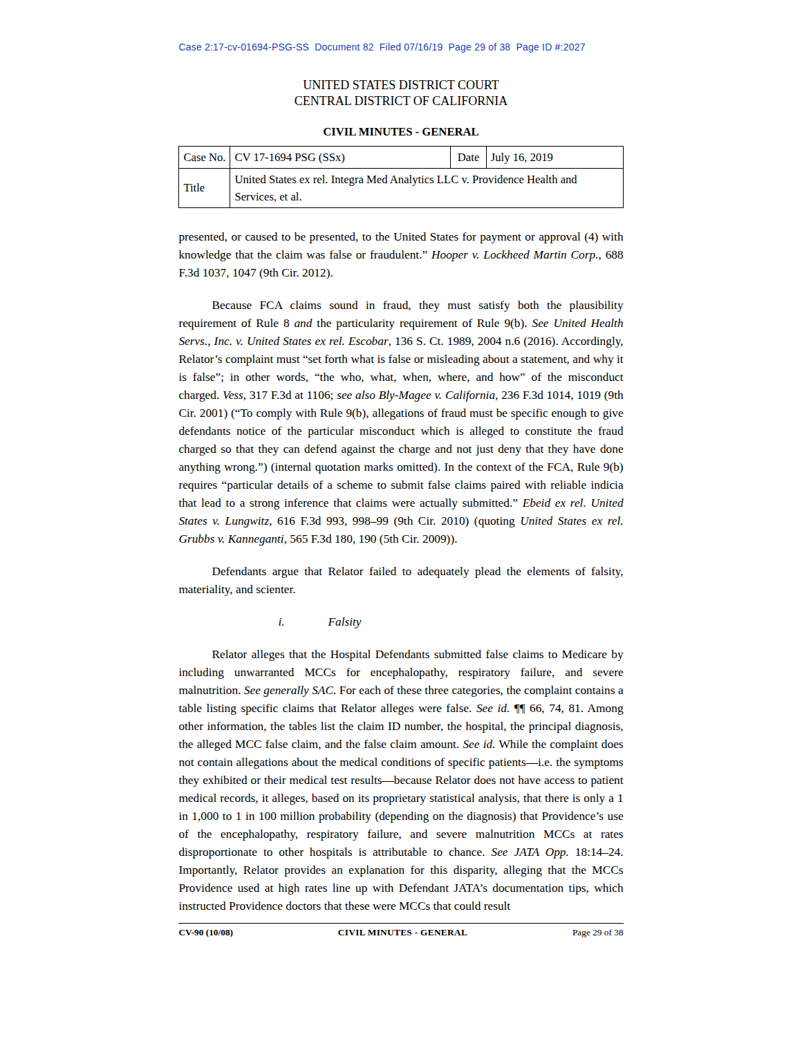Case 2:17-cv-01694-PSG-SS Document 82 Filed 07/16/19 Page 29 of 38 Page ID #:2027
UNITED STATES DISTRICT COURT
CENTRAL DISTRICT OF CALIFORNIA
CIVIL MINUTES - GENERAL
| Case No. | CV 17-1694 PSG (SSx) | Date | July 16, 2019 |
| Title | United States ex rel. Integra Med Analytics LLC v. Providence Health and Services, et al. |
presented, or caused to be presented, to the United States for payment or approval (4) with knowledge that the claim was false or fraudulent.” Hooper v. Lockheed Martin Corp., 688 F.3d 1037, 1047 (9th Cir. 2012).
Because FCA claims sound in fraud, they must satisfy both the plausibility requirement of Rule 8 and the particularity requirement of Rule 9(b). See United Health Servs., Inc. v. United States ex rel. Escobar, 136 S. Ct. 1989, 2004 n.6 (2016). Accordingly, Relator’s complaint must “set forth what is false or misleading about a statement, and why it is false”; in other words, “the who, what, when, where, and how” of the misconduct charged. Vess, 317 F.3d at 1106; see also Bly-Magee v. California, 236 F.3d 1014, 1019 (9th Cir. 2001) (“To comply with Rule 9(b), allegations of fraud must be specific enough to give defendants notice of the particular misconduct which is alleged to constitute the fraud charged so that they can defend against the charge and not just deny that they have done anything wrong.”) (internal quotation marks omitted). In the context of the FCA, Rule 9(b) requires “particular details of a scheme to submit false claims paired with reliable indicia that lead to a strong inference that claims were actually submitted.” Ebeid ex rel. United States v. Lungwitz, 616 F.3d 993, 998–99 (9th Cir. 2010) (quoting United States ex rel. Grubbs v. Kanneganti, 565 F.3d 180, 190 (5th Cir. 2009)).
Defendants argue that Relator failed to adequately plead the elements of falsity, materiality, and scienter.
i. Falsity
Relator alleges that the Hospital Defendants submitted false claims to Medicare by including unwarranted MCCs for encephalopathy, respiratory failure, and severe malnutrition. See generally SAC. For each of these three categories, the complaint contains a table listing specific claims that Relator alleges were false. See id. ¶¶ 66, 74, 81. Among other information, the tables list the claim ID number, the hospital, the principal diagnosis, the alleged MCC false claim, and the false claim amount. See id. While the complaint does not contain allegations about the medical conditions of specific patients—i.e. the symptoms they exhibited or their medical test results—because Relator does not have access to patient medical records, it alleges, based on its proprietary statistical analysis, that there is only a 1 in 1,000 to 1 in 100 million probability (depending on the diagnosis) that Providence’s use of the encephalopathy, respiratory failure, and severe malnutrition MCCs at rates disproportionate to other hospitals is attributable to chance. See JATA Opp. 18:14–24. Importantly, Relator provides an explanation for this disparity, alleging that the MCCs Providence used at high rates line up with Defendant JATA’s documentation tips, which instructed Providence doctors that these were MCCs that could result
CV-90 (10/08) CIVIL MINUTES - GENERAL Page 29 of 38